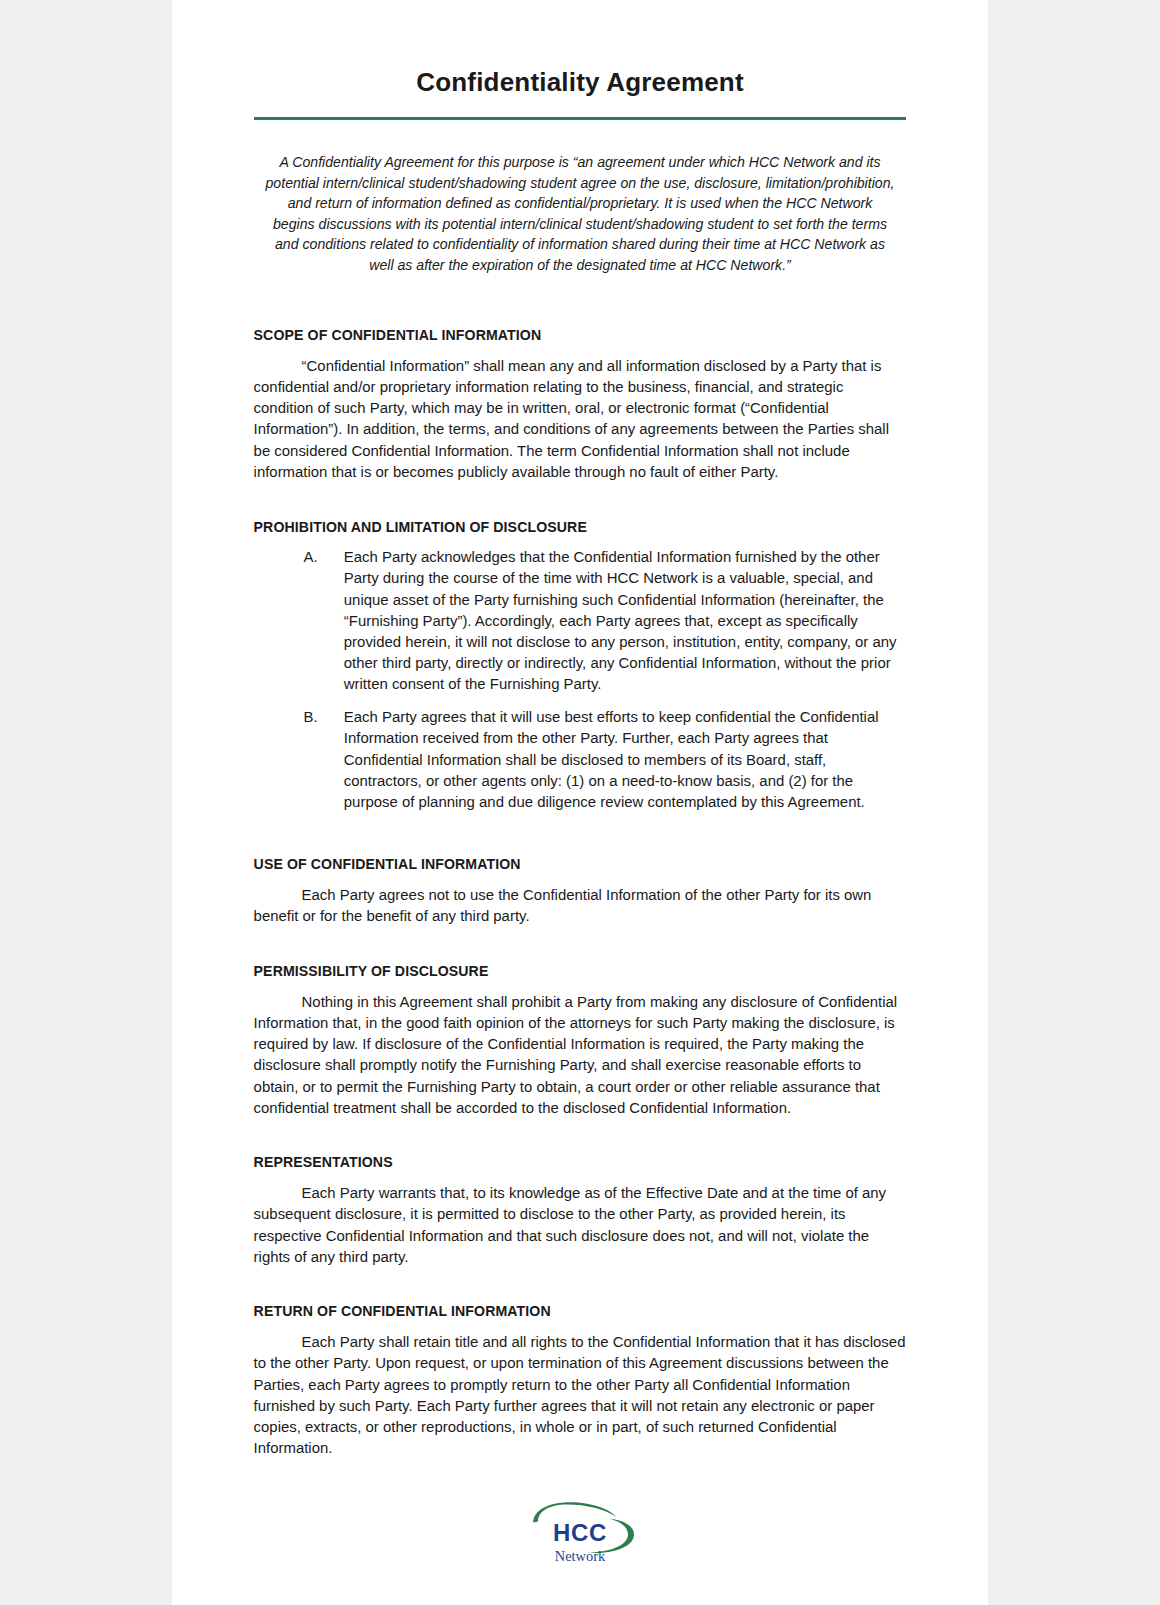Confidentiality Agreement
A Confidentiality Agreement for this purpose is “an agreement under which HCC Network and its potential intern/clinical student/shadowing student agree on the use, disclosure, limitation/prohibition, and return of information defined as confidential/proprietary. It is used when the HCC Network begins discussions with its potential intern/clinical student/shadowing student to set forth the terms and conditions related to confidentiality of information shared during their time at HCC Network as well as after the expiration of the designated time at HCC Network.”
Scope of Confidential Information
“Confidential Information” shall mean any and all information disclosed by a Party that is confidential and/or proprietary information relating to the business, financial, and strategic condition of such Party, which may be in written, oral, or electronic format (“Confidential Information”). In addition, the terms, and conditions of any agreements between the Parties shall be considered Confidential Information. The term Confidential Information shall not include information that is or becomes publicly available through no fault of either Party.
Prohibition and Limitation of Disclosure
Each Party acknowledges that the Confidential Information furnished by the other Party during the course of the time with HCC Network is a valuable, special, and unique asset of the Party furnishing such Confidential Information (hereinafter, the “Furnishing Party”). Accordingly, each Party agrees that, except as specifically provided herein, it will not disclose to any person, institution, entity, company, or any other third party, directly or indirectly, any Confidential Information, without the prior written consent of the Furnishing Party.
Each Party agrees that it will use best efforts to keep confidential the Confidential Information received from the other Party. Further, each Party agrees that Confidential Information shall be disclosed to members of its Board, staff, contractors, or other agents only: (1) on a need-to-know basis, and (2) for the purpose of planning and due diligence review contemplated by this Agreement.
Use of Confidential Information
Each Party agrees not to use the Confidential Information of the other Party for its own benefit or for the benefit of any third party.
Permissibility of Disclosure
Nothing in this Agreement shall prohibit a Party from making any disclosure of Confidential Information that, in the good faith opinion of the attorneys for such Party making the disclosure, is required by law. If disclosure of the Confidential Information is required, the Party making the disclosure shall promptly notify the Furnishing Party, and shall exercise reasonable efforts to obtain, or to permit the Furnishing Party to obtain, a court order or other reliable assurance that confidential treatment shall be accorded to the disclosed Confidential Information.
Representations
Each Party warrants that, to its knowledge as of the Effective Date and at the time of any subsequent disclosure, it is permitted to disclose to the other Party, as provided herein, its respective Confidential Information and that such disclosure does not, and will not, violate the rights of any third party.
Return of Confidential Information
Each Party shall retain title and all rights to the Confidential Information that it has disclosed to the other Party. Upon request, or upon termination of this Agreement discussions between the Parties, each Party agrees to promptly return to the other Party all Confidential Information furnished by such Party. Each Party further agrees that it will not retain any electronic or paper copies, extracts, or other reproductions, in whole or in part, of such returned Confidential Information.
HCC Network HCC Network